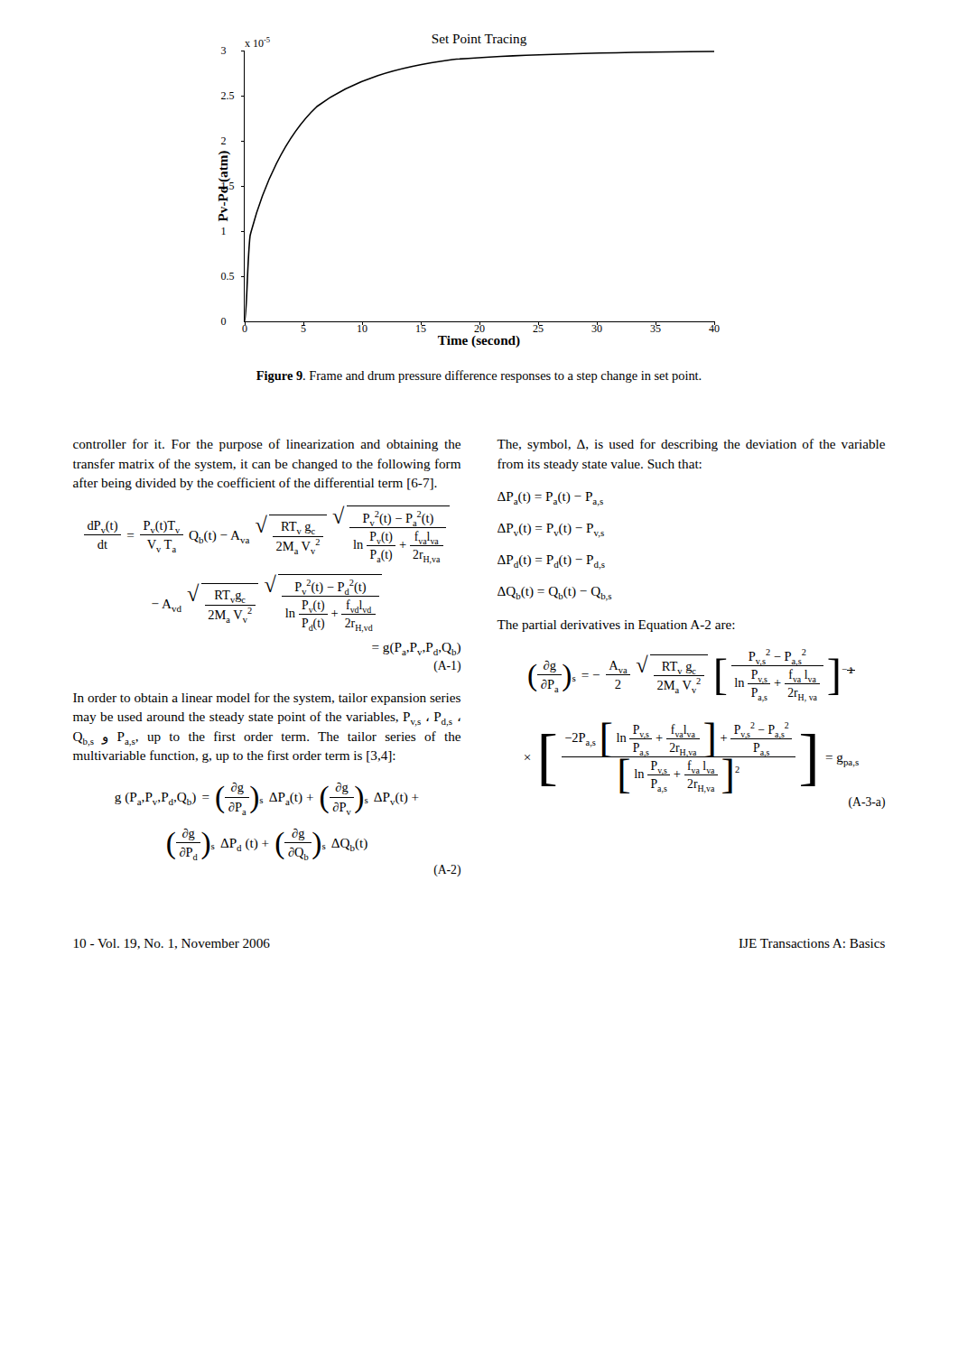Set Point Tracing
x 10-5 Pv-Pd (atm) 3 2.5 2 1.5 1 0.5 0 0 5 10 15 20 25 30 35 40
Time (second)
Figure 9. Frame and drum pressure difference responses to a step change in set point.
controller for it. For the purpose of linearization and obtaining the transfer matrix of the system, it can be changed to the following form after being divided by the coefficient of the differential term [6-7].
dPv(t) dt = Pv(t)Tv Vv Ta Qb(t) − Ava √RTv gc 2Ma Vv2 √ Pv2(t) − Pa2(t) ln Pv(t) Pa(t) + fvalva 2rH,va
− Avd √RTvgc 2Ma Vv2 √ Pv2(t) − Pd2(t) ln Pv(t) Pd(t) + fvdlvd 2rH,vd
= g(Pa,Pv,Pd,Qb)
(A-1)
In order to obtain a linear model for the system, tailor expansion series may be used around the steady state point of the variables, Pv,s ، Pd,s ، Qb,s و Pa,s, up to the first order term. The tailor series of the multivariable function, g, up to the first order term is [3,4]:
g (Pa,Pv,Pd,Qb) = (∂g∂Pa)s ΔPa(t) + (∂g∂Pv)s ΔPv(t) +
(∂g∂Pd)s ΔPd (t) + (∂g∂Qb)s ΔQb(t)
(A-2)
The, symbol, Δ, is used for describing the deviation of the variable from its steady state value. Such that:
ΔPa(t) = Pa(t) − Pa,s
ΔPv(t) = Pv(t) − Pv,s
ΔPd(t) = Pd(t) − Pd,s
ΔQb(t) = Qb(t) − Qb,s
The partial derivatives in Equation A-2 are:
(∂g∂Pa)s = − Ava 2 √RTv gc 2Ma Vv2 [ Pv,s2 − Pa,s2 ln Pv,s Pa,s + fva lva 2rH, va ]−12
× [ −2Pa,s [ ln Pv,s Pa,s + fvalva 2rH,va ] + Pv,s2 − Pa,s2 Pa,s [ ln Pv,s Pa,s + fva lva 2rH,va ]2 ] = gpa,s
(A-3-a)
10 - Vol. 19, No. 1, November 2006 IJE Transactions A: Basics